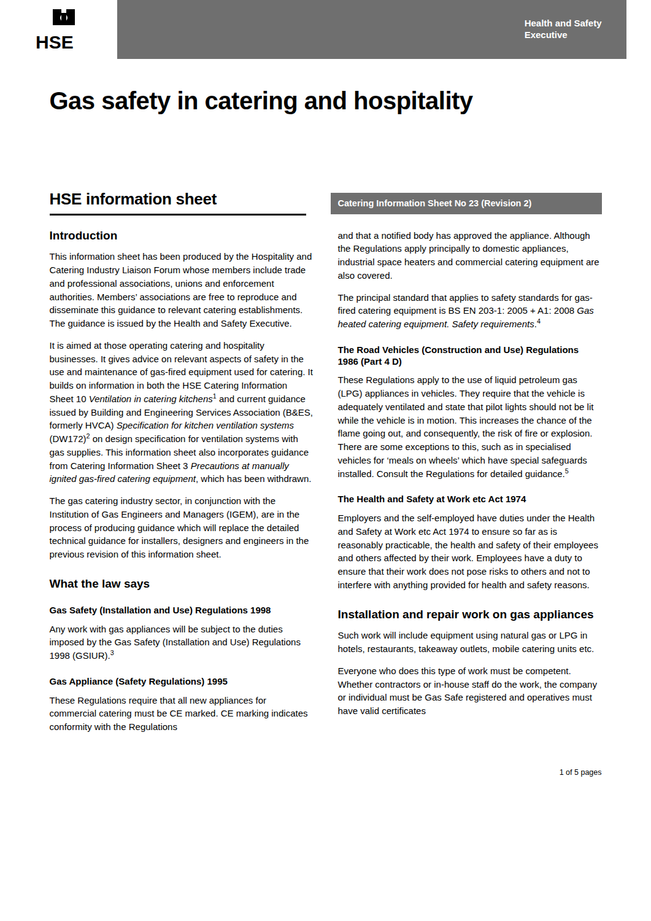HSE
Health and Safety
Executive
Gas safety in catering and hospitality
HSE information sheet
Catering Information Sheet No 23 (Revision 2)
Introduction
This information sheet has been produced by the Hospitality and Catering Industry Liaison Forum whose members include trade and professional associations, unions and enforcement authorities. Members’ associations are free to reproduce and disseminate this guidance to relevant catering establishments. The guidance is issued by the Health and Safety Executive.
It is aimed at those operating catering and hospitality businesses. It gives advice on relevant aspects of safety in the use and maintenance of gas-fired equipment used for catering. It builds on information in both the HSE Catering Information Sheet 10 Ventilation in catering kitchens1 and current guidance issued by Building and Engineering Services Association (B&ES, formerly HVCA) Specification for kitchen ventilation systems (DW172)2 on design specification for ventilation systems with gas supplies. This information sheet also incorporates guidance from Catering Information Sheet 3 Precautions at manually ignited gas-fired catering equipment, which has been withdrawn.
The gas catering industry sector, in conjunction with the Institution of Gas Engineers and Managers (IGEM), are in the process of producing guidance which will replace the detailed technical guidance for installers, designers and engineers in the previous revision of this information sheet.
What the law says
Gas Safety (Installation and Use) Regulations 1998
Any work with gas appliances will be subject to the duties imposed by the Gas Safety (Installation and Use) Regulations 1998 (GSIUR).3
Gas Appliance (Safety Regulations) 1995
These Regulations require that all new appliances for commercial catering must be CE marked. CE marking indicates conformity with the Regulations
and that a notified body has approved the appliance. Although the Regulations apply principally to domestic appliances, industrial space heaters and commercial catering equipment are also covered.
The principal standard that applies to safety standards for gas-fired catering equipment is BS EN 203-1: 2005 + A1: 2008 Gas heated catering equipment. Safety requirements.4
The Road Vehicles (Construction and Use) Regulations 1986 (Part 4 D)
These Regulations apply to the use of liquid petroleum gas (LPG) appliances in vehicles. They require that the vehicle is adequately ventilated and state that pilot lights should not be lit while the vehicle is in motion. This increases the chance of the flame going out, and consequently, the risk of fire or explosion. There are some exceptions to this, such as in specialised vehicles for ‘meals on wheels’ which have special safeguards installed. Consult the Regulations for detailed guidance.5
The Health and Safety at Work etc Act 1974
Employers and the self-employed have duties under the Health and Safety at Work etc Act 1974 to ensure so far as is reasonably practicable, the health and safety of their employees and others affected by their work. Employees have a duty to ensure that their work does not pose risks to others and not to interfere with anything provided for health and safety reasons.
Installation and repair work on gas appliances
Such work will include equipment using natural gas or LPG in hotels, restaurants, takeaway outlets, mobile catering units etc.
Everyone who does this type of work must be competent. Whether contractors or in-house staff do the work, the company or individual must be Gas Safe registered and operatives must have valid certificates
1 of 5 pages